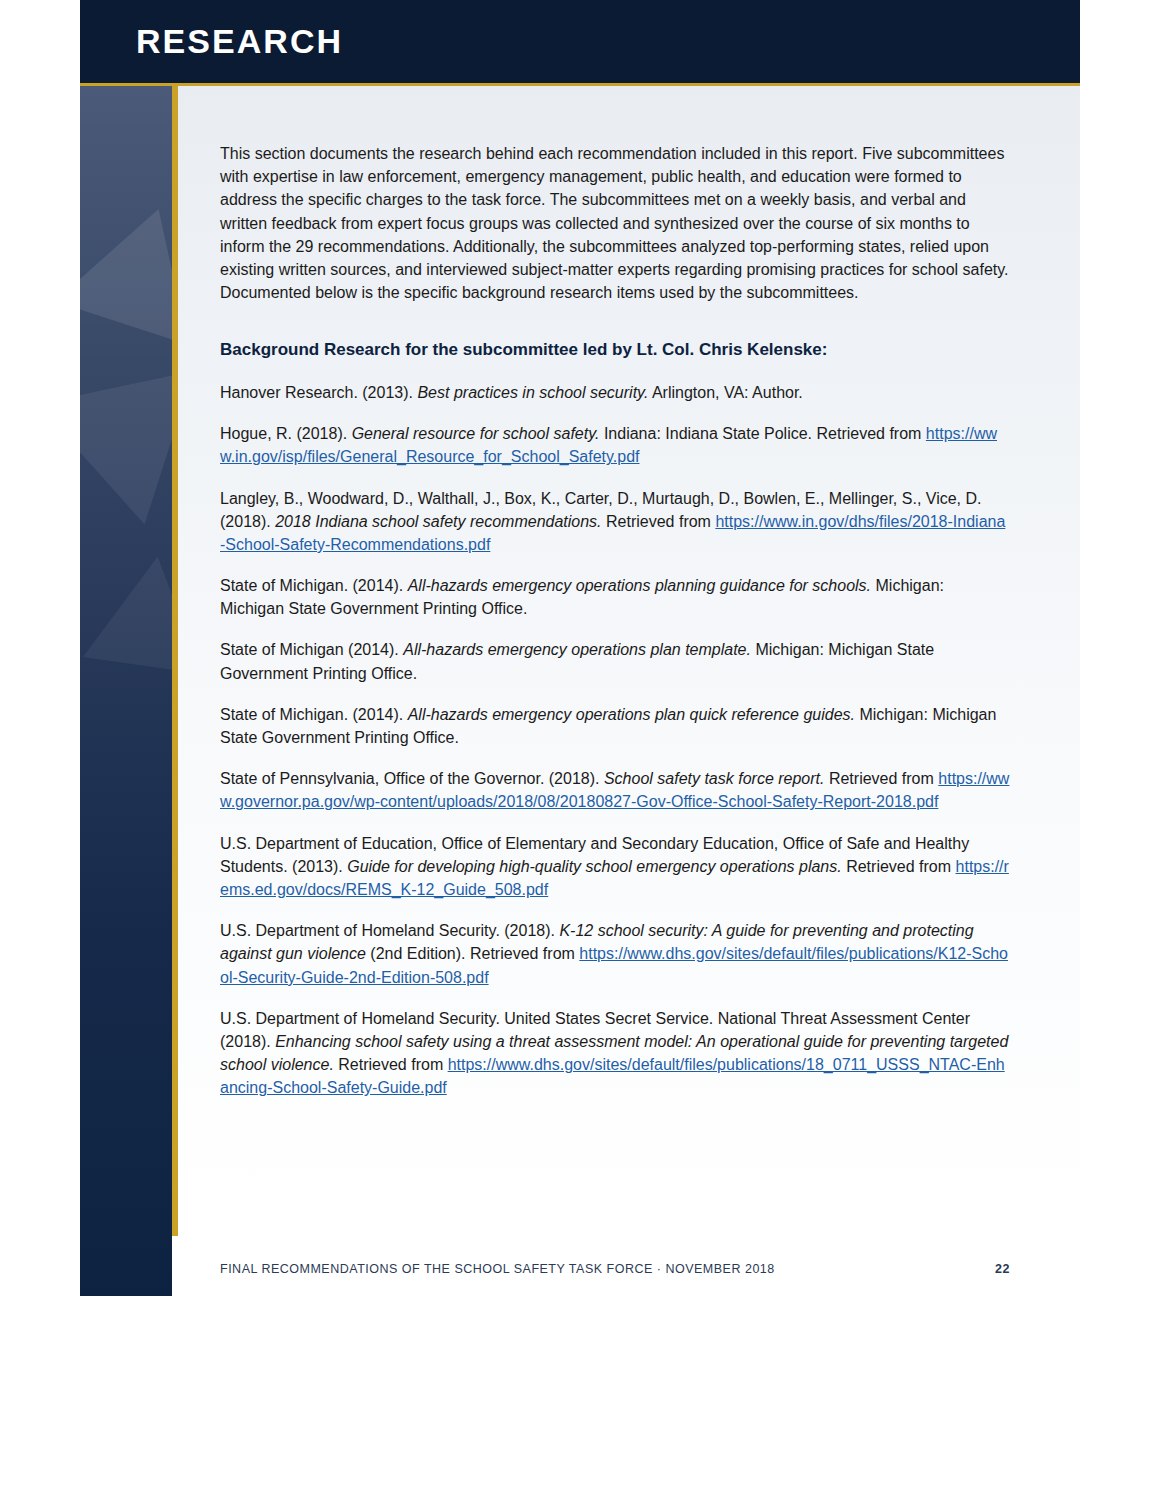Research
This section documents the research behind each recommendation included in this report. Five subcommittees with expertise in law enforcement, emergency management, public health, and education were formed to address the specific charges to the task force. The subcommittees met on a weekly basis, and verbal and written feedback from expert focus groups was collected and synthesized over the course of six months to inform the 29 recommendations. Additionally, the subcommittees analyzed top-performing states, relied upon existing written sources, and interviewed subject-matter experts regarding promising practices for school safety. Documented below is the specific background research items used by the subcommittees.
Background Research for the subcommittee led by Lt. Col. Chris Kelenske:
Hanover Research. (2013). Best practices in school security. Arlington, VA: Author.
Hogue, R. (2018). General resource for school safety. Indiana: Indiana State Police. Retrieved from https://www.in.gov/isp/files/General_Resource_for_School_Safety.pdf
Langley, B., Woodward, D., Walthall, J., Box, K., Carter, D., Murtaugh, D., Bowlen, E., Mellinger, S., Vice, D. (2018). 2018 Indiana school safety recommendations. Retrieved from https://www.in.gov/dhs/files/2018-Indiana-School-Safety-Recommendations.pdf
State of Michigan. (2014). All-hazards emergency operations planning guidance for schools. Michigan: Michigan State Government Printing Office.
State of Michigan (2014). All-hazards emergency operations plan template. Michigan: Michigan State Government Printing Office.
State of Michigan. (2014). All-hazards emergency operations plan quick reference guides. Michigan: Michigan State Government Printing Office.
State of Pennsylvania, Office of the Governor. (2018). School safety task force report. Retrieved from https://www.governor.pa.gov/wp-content/uploads/2018/08/20180827-Gov-Office-School-Safety-Report-2018.pdf
U.S. Department of Education, Office of Elementary and Secondary Education, Office of Safe and Healthy Students. (2013). Guide for developing high-quality school emergency operations plans. Retrieved from https://rems.ed.gov/docs/REMS_K-12_Guide_508.pdf
U.S. Department of Homeland Security. (2018). K-12 school security: A guide for preventing and protecting against gun violence (2nd Edition). Retrieved from https://www.dhs.gov/sites/default/files/publications/K12-School-Security-Guide-2nd-Edition-508.pdf
U.S. Department of Homeland Security. United States Secret Service. National Threat Assessment Center (2018). Enhancing school safety using a threat assessment model: An operational guide for preventing targeted school violence. Retrieved from https://www.dhs.gov/sites/default/files/publications/18_0711_USSS_NTAC-Enhancing-School-Safety-Guide.pdf
Final Recommendations of the School Safety Task Force · November 2018 22